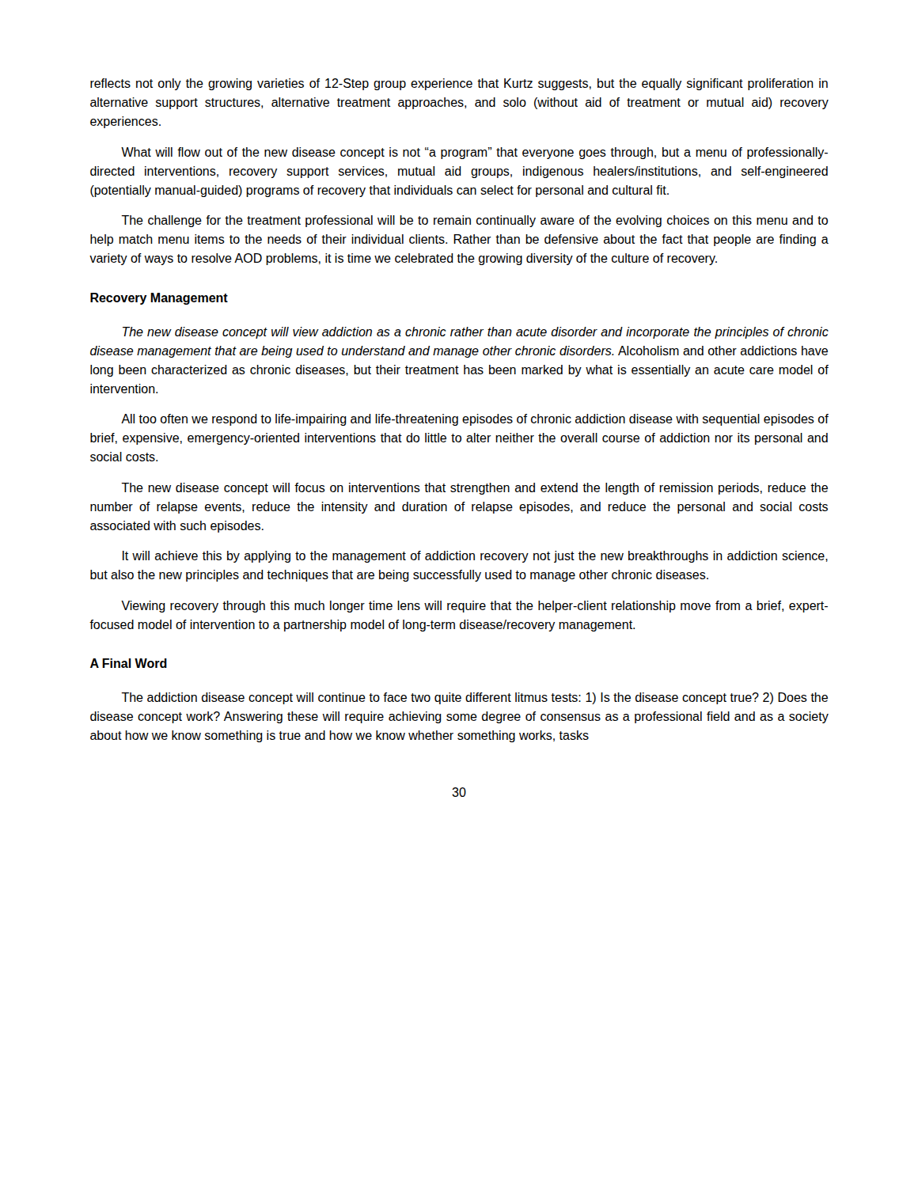reflects not only the growing varieties of 12-Step group experience that Kurtz suggests, but the equally significant proliferation in alternative support structures, alternative treatment approaches, and solo (without aid of treatment or mutual aid) recovery experiences.
What will flow out of the new disease concept is not “a program” that everyone goes through, but a menu of professionally-directed interventions, recovery support services, mutual aid groups, indigenous healers/institutions, and self-engineered (potentially manual-guided) programs of recovery that individuals can select for personal and cultural fit.
The challenge for the treatment professional will be to remain continually aware of the evolving choices on this menu and to help match menu items to the needs of their individual clients. Rather than be defensive about the fact that people are finding a variety of ways to resolve AOD problems, it is time we celebrated the growing diversity of the culture of recovery.
Recovery Management
The new disease concept will view addiction as a chronic rather than acute disorder and incorporate the principles of chronic disease management that are being used to understand and manage other chronic disorders. Alcoholism and other addictions have long been characterized as chronic diseases, but their treatment has been marked by what is essentially an acute care model of intervention.
All too often we respond to life-impairing and life-threatening episodes of chronic addiction disease with sequential episodes of brief, expensive, emergency-oriented interventions that do little to alter neither the overall course of addiction nor its personal and social costs.
The new disease concept will focus on interventions that strengthen and extend the length of remission periods, reduce the number of relapse events, reduce the intensity and duration of relapse episodes, and reduce the personal and social costs associated with such episodes.
It will achieve this by applying to the management of addiction recovery not just the new breakthroughs in addiction science, but also the new principles and techniques that are being successfully used to manage other chronic diseases.
Viewing recovery through this much longer time lens will require that the helper-client relationship move from a brief, expert-focused model of intervention to a partnership model of long-term disease/recovery management.
A Final Word
The addiction disease concept will continue to face two quite different litmus tests: 1) Is the disease concept true? 2) Does the disease concept work? Answering these will require achieving some degree of consensus as a professional field and as a society about how we know something is true and how we know whether something works, tasks
30